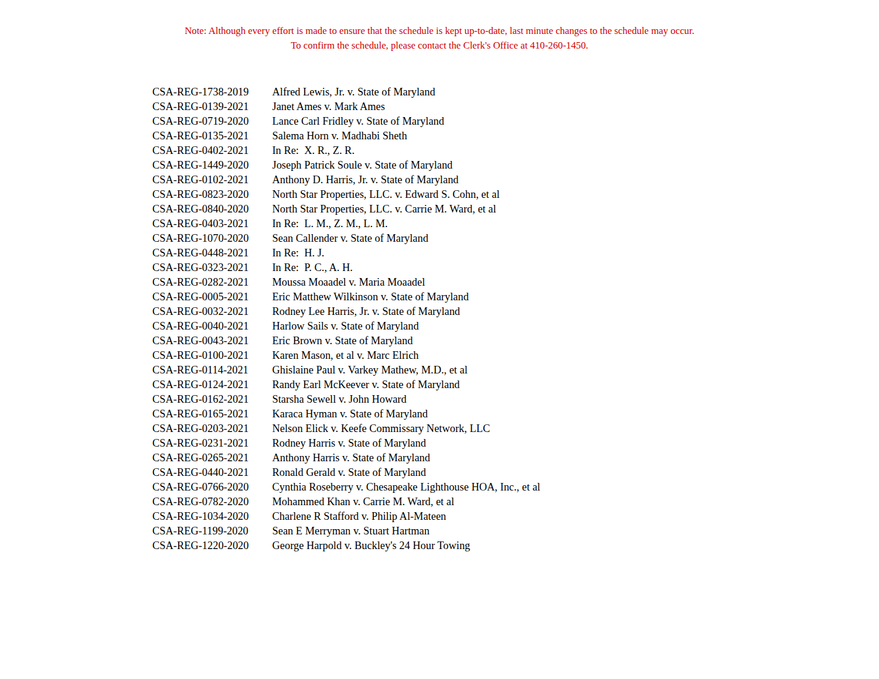Note: Although every effort is made to ensure that the schedule is kept up-to-date, last minute changes to the schedule may occur.
To confirm the schedule, please contact the Clerk's Office at 410-260-1450.
| CSA-REG-1738-2019 | Alfred Lewis, Jr. v. State of Maryland |
| CSA-REG-0139-2021 | Janet Ames v. Mark Ames |
| CSA-REG-0719-2020 | Lance Carl Fridley v. State of Maryland |
| CSA-REG-0135-2021 | Salema Horn v. Madhabi Sheth |
| CSA-REG-0402-2021 | In Re: X. R., Z. R. |
| CSA-REG-1449-2020 | Joseph Patrick Soule v. State of Maryland |
| CSA-REG-0102-2021 | Anthony D. Harris, Jr. v. State of Maryland |
| CSA-REG-0823-2020 | North Star Properties, LLC. v. Edward S. Cohn, et al |
| CSA-REG-0840-2020 | North Star Properties, LLC. v. Carrie M. Ward, et al |
| CSA-REG-0403-2021 | In Re: L. M., Z. M., L. M. |
| CSA-REG-1070-2020 | Sean Callender v. State of Maryland |
| CSA-REG-0448-2021 | In Re: H. J. |
| CSA-REG-0323-2021 | In Re: P. C., A. H. |
| CSA-REG-0282-2021 | Moussa Moaadel v. Maria Moaadel |
| CSA-REG-0005-2021 | Eric Matthew Wilkinson v. State of Maryland |
| CSA-REG-0032-2021 | Rodney Lee Harris, Jr. v. State of Maryland |
| CSA-REG-0040-2021 | Harlow Sails v. State of Maryland |
| CSA-REG-0043-2021 | Eric Brown v. State of Maryland |
| CSA-REG-0100-2021 | Karen Mason, et al v. Marc Elrich |
| CSA-REG-0114-2021 | Ghislaine Paul v. Varkey Mathew, M.D., et al |
| CSA-REG-0124-2021 | Randy Earl McKeever v. State of Maryland |
| CSA-REG-0162-2021 | Starsha Sewell v. John Howard |
| CSA-REG-0165-2021 | Karaca Hyman v. State of Maryland |
| CSA-REG-0203-2021 | Nelson Elick v. Keefe Commissary Network, LLC |
| CSA-REG-0231-2021 | Rodney Harris v. State of Maryland |
| CSA-REG-0265-2021 | Anthony Harris v. State of Maryland |
| CSA-REG-0440-2021 | Ronald Gerald v. State of Maryland |
| CSA-REG-0766-2020 | Cynthia Roseberry v. Chesapeake Lighthouse HOA, Inc., et al |
| CSA-REG-0782-2020 | Mohammed Khan v. Carrie M. Ward, et al |
| CSA-REG-1034-2020 | Charlene R Stafford v. Philip Al-Mateen |
| CSA-REG-1199-2020 | Sean E Merryman v. Stuart Hartman |
| CSA-REG-1220-2020 | George Harpold v. Buckley's 24 Hour Towing |